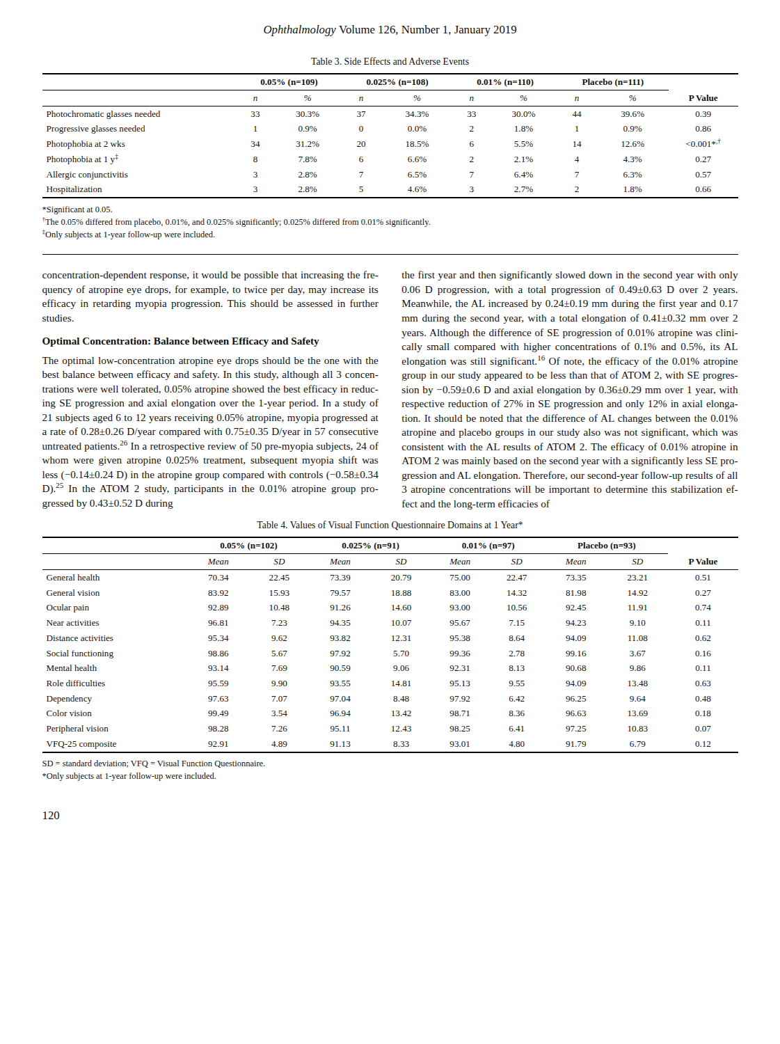Ophthalmology Volume 126, Number 1, January 2019
Table 3. Side Effects and Adverse Events
| | 0.05% (n=109) | 0.025% (n=108) | 0.01% (n=110) | Placebo (n=111) | P Value |
| --- | --- | --- | --- | --- | --- |
| | n | % | n | % | n | % | n | % |
| Photochromatic glasses needed | 33 | 30.3% | 37 | 34.3% | 33 | 30.0% | 44 | 39.6% | 0.39 |
| Progressive glasses needed | 1 | 0.9% | 0 | 0.0% | 2 | 1.8% | 1 | 0.9% | 0.86 |
| Photophobia at 2 wks | 34 | 31.2% | 20 | 18.5% | 6 | 5.5% | 14 | 12.6% | <0.001* ,† |
| Photophobia at 1 y ‡ | 8 | 7.8% | 6 | 6.6% | 2 | 2.1% | 4 | 4.3% | 0.27 |
| Allergic conjunctivitis | 3 | 2.8% | 7 | 6.5% | 7 | 6.4% | 7 | 6.3% | 0.57 |
| Hospitalization | 3 | 2.8% | 5 | 4.6% | 3 | 2.7% | 2 | 1.8% | 0.66 |
*Significant at 0.05.
†The 0.05% differed from placebo, 0.01%, and 0.025% significantly; 0.025% differed from 0.01% significantly.
‡Only subjects at 1-year follow-up were included.
concentration-dependent response, it would be possible that increasing the frequency of atropine eye drops, for example, to twice per day, may increase its efficacy in retarding myopia progression. This should be assessed in further studies.
Optimal Concentration: Balance between Efficacy and Safety
The optimal low-concentration atropine eye drops should be the one with the best balance between efficacy and safety. In this study, although all 3 concentrations were well tolerated, 0.05% atropine showed the best efficacy in reducing SE progression and axial elongation over the 1-year period. In a study of 21 subjects aged 6 to 12 years receiving 0.05% atropine, myopia progressed at a rate of 0.28±0.26 D/year compared with 0.75±0.35 D/year in 57 consecutive untreated patients.26 In a retrospective review of 50 pre-myopia subjects, 24 of whom were given atropine 0.025% treatment, subsequent myopia shift was less (−0.14±0.24 D) in the atropine group compared with controls (−0.58±0.34 D).25 In the ATOM 2 study, participants in the 0.01% atropine group progressed by 0.43±0.52 D during
the first year and then significantly slowed down in the second year with only 0.06 D progression, with a total progression of 0.49±0.63 D over 2 years. Meanwhile, the AL increased by 0.24±0.19 mm during the first year and 0.17 mm during the second year, with a total elongation of 0.41±0.32 mm over 2 years. Although the difference of SE progression of 0.01% atropine was clinically small compared with higher concentrations of 0.1% and 0.5%, its AL elongation was still significant.16 Of note, the efficacy of the 0.01% atropine group in our study appeared to be less than that of ATOM 2, with SE progression by −0.59±0.6 D and axial elongation by 0.36±0.29 mm over 1 year, with respective reduction of 27% in SE progression and only 12% in axial elongation. It should be noted that the difference of AL changes between the 0.01% atropine and placebo groups in our study also was not significant, which was consistent with the AL results of ATOM 2. The efficacy of 0.01% atropine in ATOM 2 was mainly based on the second year with a significantly less SE progression and AL elongation. Therefore, our second-year follow-up results of all 3 atropine concentrations will be important to determine this stabilization effect and the long-term efficacies of
Table 4. Values of Visual Function Questionnaire Domains at 1 Year*
| | 0.05% (n=102) | 0.025% (n=91) | 0.01% (n=97) | Placebo (n=93) | P Value |
| --- | --- | --- | --- | --- | --- |
| | Mean | SD | Mean | SD | Mean | SD | Mean | SD |
| General health | 70.34 | 22.45 | 73.39 | 20.79 | 75.00 | 22.47 | 73.35 | 23.21 | 0.51 |
| General vision | 83.92 | 15.93 | 79.57 | 18.88 | 83.00 | 14.32 | 81.98 | 14.92 | 0.27 |
| Ocular pain | 92.89 | 10.48 | 91.26 | 14.60 | 93.00 | 10.56 | 92.45 | 11.91 | 0.74 |
| Near activities | 96.81 | 7.23 | 94.35 | 10.07 | 95.67 | 7.15 | 94.23 | 9.10 | 0.11 |
| Distance activities | 95.34 | 9.62 | 93.82 | 12.31 | 95.38 | 8.64 | 94.09 | 11.08 | 0.62 |
| Social functioning | 98.86 | 5.67 | 97.92 | 5.70 | 99.36 | 2.78 | 99.16 | 3.67 | 0.16 |
| Mental health | 93.14 | 7.69 | 90.59 | 9.06 | 92.31 | 8.13 | 90.68 | 9.86 | 0.11 |
| Role difficulties | 95.59 | 9.90 | 93.55 | 14.81 | 95.13 | 9.55 | 94.09 | 13.48 | 0.63 |
| Dependency | 97.63 | 7.07 | 97.04 | 8.48 | 97.92 | 6.42 | 96.25 | 9.64 | 0.48 |
| Color vision | 99.49 | 3.54 | 96.94 | 13.42 | 98.71 | 8.36 | 96.63 | 13.69 | 0.18 |
| Peripheral vision | 98.28 | 7.26 | 95.11 | 12.43 | 98.25 | 6.41 | 97.25 | 10.83 | 0.07 |
| VFQ-25 composite | 92.91 | 4.89 | 91.13 | 8.33 | 93.01 | 4.80 | 91.79 | 6.79 | 0.12 |
SD = standard deviation; VFQ = Visual Function Questionnaire.
*Only subjects at 1-year follow-up were included.
120